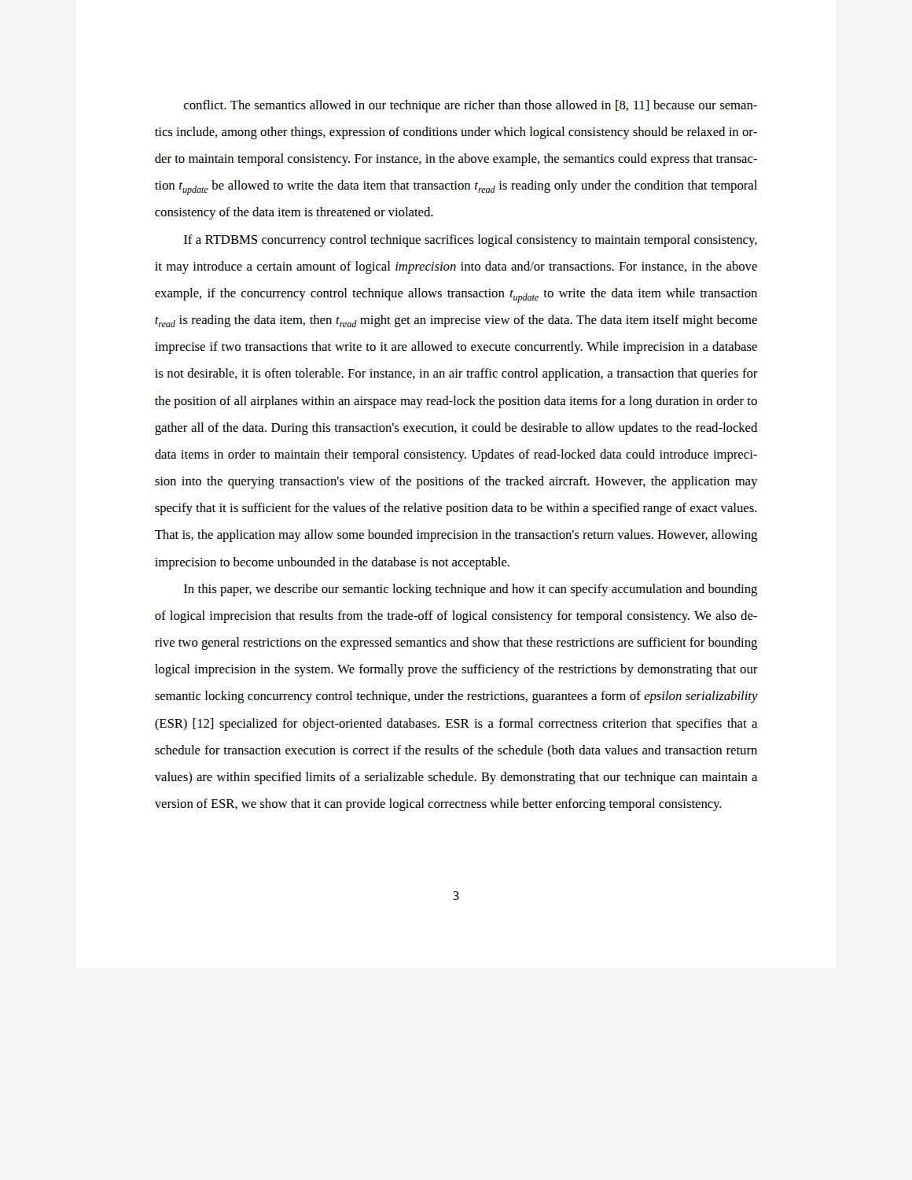conflict. The semantics allowed in our technique are richer than those allowed in [8, 11] because our semantics include, among other things, expression of conditions under which logical consistency should be relaxed in order to maintain temporal consistency. For instance, in the above example, the semantics could express that transaction tupdate be allowed to write the data item that transaction tread is reading only under the condition that temporal consistency of the data item is threatened or violated.
If a RTDBMS concurrency control technique sacrifices logical consistency to maintain temporal consistency, it may introduce a certain amount of logical imprecision into data and/or transactions. For instance, in the above example, if the concurrency control technique allows transaction tupdate to write the data item while transaction tread is reading the data item, then tread might get an imprecise view of the data. The data item itself might become imprecise if two transactions that write to it are allowed to execute concurrently. While imprecision in a database is not desirable, it is often tolerable. For instance, in an air traffic control application, a transaction that queries for the position of all airplanes within an airspace may read-lock the position data items for a long duration in order to gather all of the data. During this transaction's execution, it could be desirable to allow updates to the read-locked data items in order to maintain their temporal consistency. Updates of read-locked data could introduce imprecision into the querying transaction's view of the positions of the tracked aircraft. However, the application may specify that it is sufficient for the values of the relative position data to be within a specified range of exact values. That is, the application may allow some bounded imprecision in the transaction's return values. However, allowing imprecision to become unbounded in the database is not acceptable.
In this paper, we describe our semantic locking technique and how it can specify accumulation and bounding of logical imprecision that results from the trade-off of logical consistency for temporal consistency. We also derive two general restrictions on the expressed semantics and show that these restrictions are sufficient for bounding logical imprecision in the system. We formally prove the sufficiency of the restrictions by demonstrating that our semantic locking concurrency control technique, under the restrictions, guarantees a form of epsilon serializability (ESR) [12] specialized for object-oriented databases. ESR is a formal correctness criterion that specifies that a schedule for transaction execution is correct if the results of the schedule (both data values and transaction return values) are within specified limits of a serializable schedule. By demonstrating that our technique can maintain a version of ESR, we show that it can provide logical correctness while better enforcing temporal consistency.
3